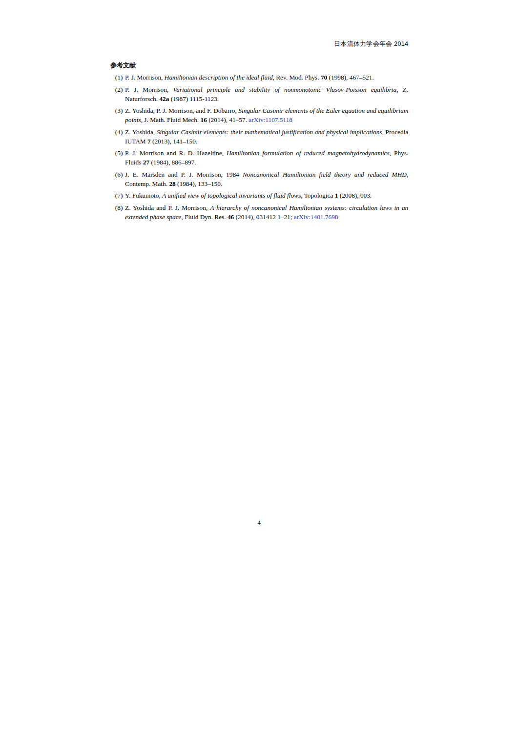日本流体力学会年会 2014
参考文献
(1) P. J. Morrison, Hamiltonian description of the ideal fluid, Rev. Mod. Phys. 70 (1998), 467–521.
(2) P. J. Morrison, Variational principle and stability of nonmonotonic Vlasov-Poisson equilibria, Z. Naturforsch. 42a (1987) 1115-1123.
(3) Z. Yoshida, P. J. Morrison, and F. Dobarro, Singular Casimir elements of the Euler equation and equilibrium points, J. Math. Fluid Mech. 16 (2014), 41–57. arXiv:1107.5118
(4) Z. Yoshida, Singular Casimir elements: their mathematical justification and physical implications, Procedia IUTAM 7 (2013), 141–150.
(5) P. J. Morrison and R. D. Hazeltine, Hamiltonian formulation of reduced magnetohydrodynamics, Phys. Fluids 27 (1984), 886–897.
(6) J. E. Marsden and P. J. Morrison, 1984 Noncanonical Hamiltonian field theory and reduced MHD, Contemp. Math. 28 (1984), 133–150.
(7) Y. Fukumoto, A unified view of topological invariants of fluid flows, Topologica 1 (2008), 003.
(8) Z. Yoshida and P. J. Morrison, A hierarchy of noncanonical Hamiltonian systems: circulation laws in an extended phase space, Fluid Dyn. Res. 46 (2014), 031412 1–21; arXiv:1401.7698
4